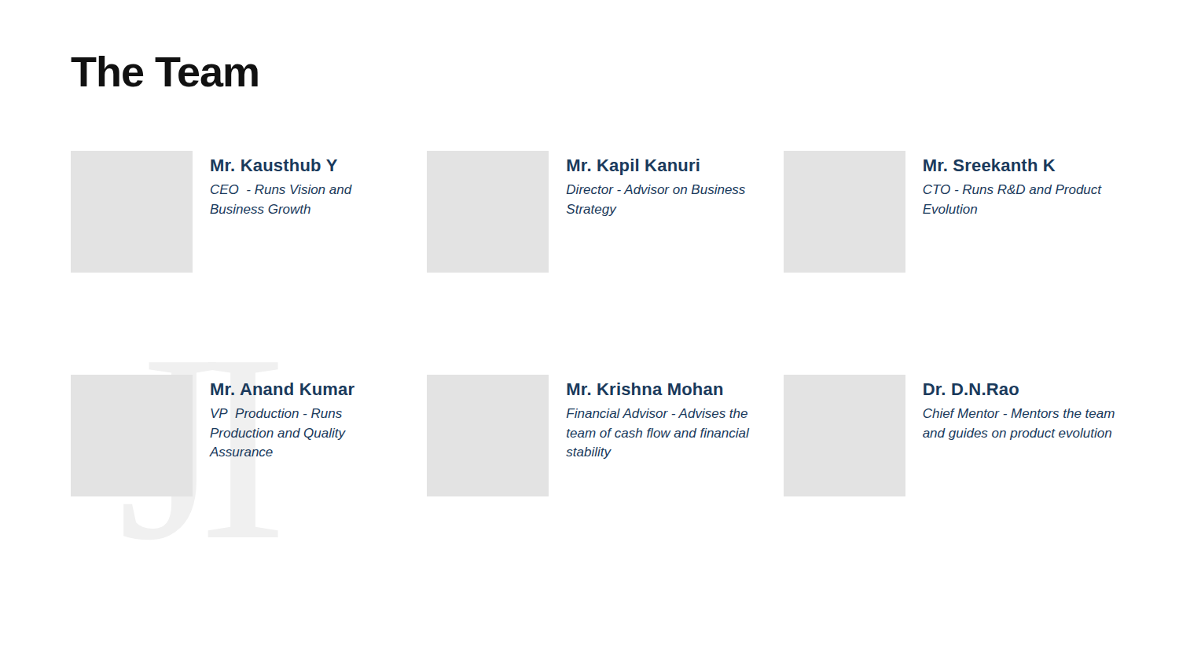JI
The Team
Mr. Kausthub Y
CEO - Runs Vision and Business Growth
Mr. Kapil Kanuri
Director - Advisor on Business Strategy
Mr. Sreekanth K
CTO - Runs R&D and Product Evolution
Mr. Anand Kumar
VP Production - Runs Production and Quality Assurance
Mr. Krishna Mohan
Financial Advisor - Advises the team of cash flow and financial stability
Dr. D.N.Rao
Chief Mentor - Mentors the team and guides on product evolution